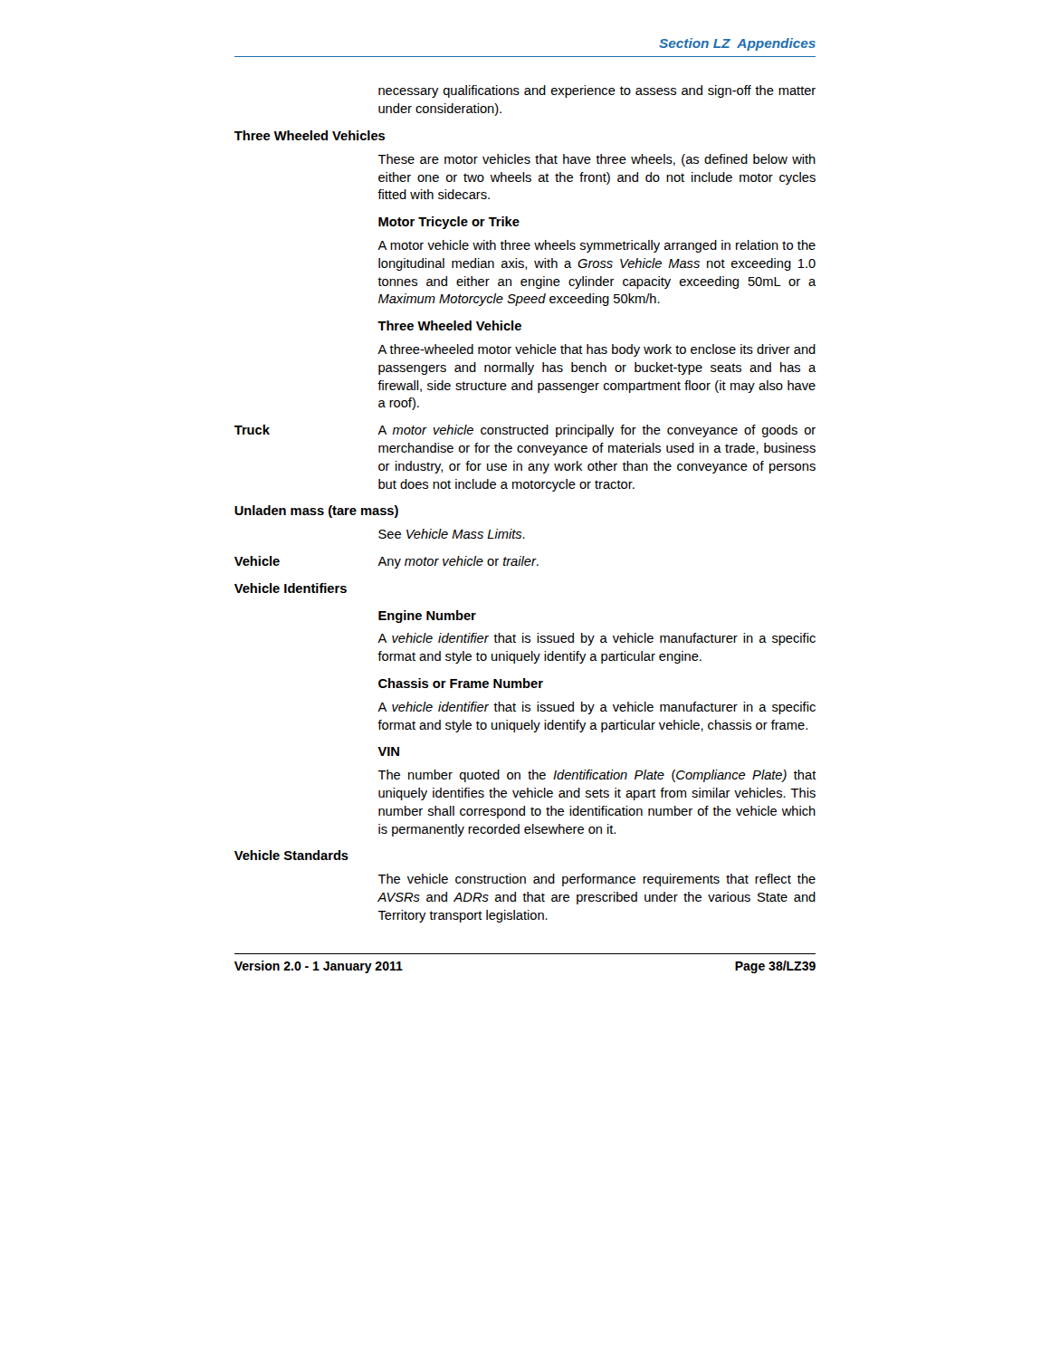Section LZ Appendices
necessary qualifications and experience to assess and sign-off the matter under consideration).
Three Wheeled Vehicles
These are motor vehicles that have three wheels, (as defined below with either one or two wheels at the front) and do not include motor cycles fitted with sidecars.
Motor Tricycle or Trike
A motor vehicle with three wheels symmetrically arranged in relation to the longitudinal median axis, with a Gross Vehicle Mass not exceeding 1.0 tonnes and either an engine cylinder capacity exceeding 50mL or a Maximum Motorcycle Speed exceeding 50km/h.
Three Wheeled Vehicle
A three-wheeled motor vehicle that has body work to enclose its driver and passengers and normally has bench or bucket-type seats and has a firewall, side structure and passenger compartment floor (it may also have a roof).
Truck
A motor vehicle constructed principally for the conveyance of goods or merchandise or for the conveyance of materials used in a trade, business or industry, or for use in any work other than the conveyance of persons but does not include a motorcycle or tractor.
Unladen mass (tare mass)
See Vehicle Mass Limits.
Vehicle
Any motor vehicle or trailer.
Vehicle Identifiers
Engine Number
A vehicle identifier that is issued by a vehicle manufacturer in a specific format and style to uniquely identify a particular engine.
Chassis or Frame Number
A vehicle identifier that is issued by a vehicle manufacturer in a specific format and style to uniquely identify a particular vehicle, chassis or frame.
VIN
The number quoted on the Identification Plate (Compliance Plate) that uniquely identifies the vehicle and sets it apart from similar vehicles. This number shall correspond to the identification number of the vehicle which is permanently recorded elsewhere on it.
Vehicle Standards
The vehicle construction and performance requirements that reflect the AVSRs and ADRs and that are prescribed under the various State and Territory transport legislation.
Version 2.0 - 1 January 2011 Page 38/LZ39